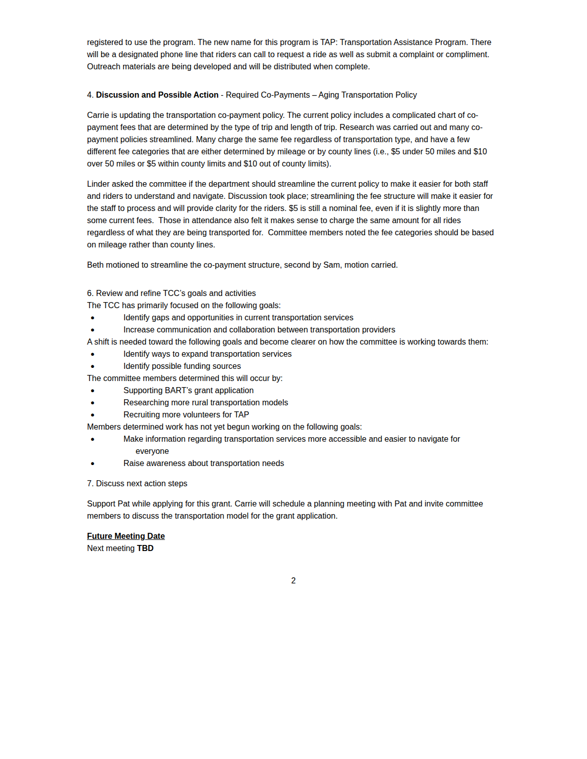registered to use the program. The new name for this program is TAP: Transportation Assistance Program. There will be a designated phone line that riders can call to request a ride as well as submit a complaint or compliment. Outreach materials are being developed and will be distributed when complete.
4. Discussion and Possible Action - Required Co-Payments – Aging Transportation Policy
Carrie is updating the transportation co-payment policy. The current policy includes a complicated chart of co-payment fees that are determined by the type of trip and length of trip. Research was carried out and many co-payment policies streamlined. Many charge the same fee regardless of transportation type, and have a few different fee categories that are either determined by mileage or by county lines (i.e., $5 under 50 miles and $10 over 50 miles or $5 within county limits and $10 out of county limits).
Linder asked the committee if the department should streamline the current policy to make it easier for both staff and riders to understand and navigate. Discussion took place; streamlining the fee structure will make it easier for the staff to process and will provide clarity for the riders. $5 is still a nominal fee, even if it is slightly more than some current fees. Those in attendance also felt it makes sense to charge the same amount for all rides regardless of what they are being transported for. Committee members noted the fee categories should be based on mileage rather than county lines.
Beth motioned to streamline the co-payment structure, second by Sam, motion carried.
6. Review and refine TCC’s goals and activities
The TCC has primarily focused on the following goals:
Identify gaps and opportunities in current transportation services
Increase communication and collaboration between transportation providers
A shift is needed toward the following goals and become clearer on how the committee is working towards them:
Identify ways to expand transportation services
Identify possible funding sources
The committee members determined this will occur by:
Supporting BART’s grant application
Researching more rural transportation models
Recruiting more volunteers for TAP
Members determined work has not yet begun working on the following goals:
Make information regarding transportation services more accessible and easier to navigate for everyone
Raise awareness about transportation needs
7. Discuss next action steps
Support Pat while applying for this grant. Carrie will schedule a planning meeting with Pat and invite committee members to discuss the transportation model for the grant application.
Future Meeting Date
Next meeting TBD
2